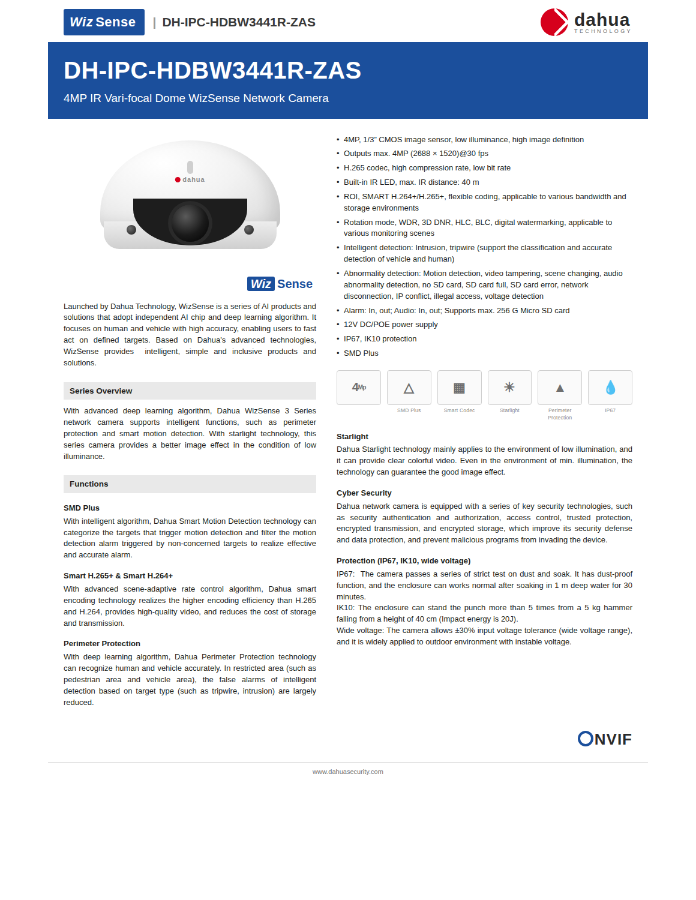Wiz Sense |DH-IPC-HDBW3441R-ZAS
dahua
Technology
DH-IPC-HDBW3441R-ZAS
4MP IR Vari-focal Dome WizSense Network Camera
dahua
Wiz Sense
Launched by Dahua Technology, WizSense is a series of AI products and solutions that adopt independent AI chip and deep learning algorithm. It focuses on human and vehicle with high accuracy, enabling users to fast act on defined targets. Based on Dahua's advanced technologies, WizSense provides intelligent, simple and inclusive products and solutions.
Series Overview
With advanced deep learning algorithm, Dahua WizSense 3 Series network camera supports intelligent functions, such as perimeter protection and smart motion detection. With starlight technology, this series camera provides a better image effect in the condition of low illuminance.
Functions
SMD Plus
With intelligent algorithm, Dahua Smart Motion Detection technology can categorize the targets that trigger motion detection and filter the motion detection alarm triggered by non-concerned targets to realize effective and accurate alarm.
Smart H.265+ & Smart H.264+
With advanced scene-adaptive rate control algorithm, Dahua smart encoding technology realizes the higher encoding efficiency than H.265 and H.264, provides high-quality video, and reduces the cost of storage and transmission.
Perimeter Protection
With deep learning algorithm, Dahua Perimeter Protection technology can recognize human and vehicle accurately. In restricted area (such as pedestrian area and vehicle area), the false alarms of intelligent detection based on target type (such as tripwire, intrusion) are largely reduced.
4MP, 1/3” CMOS image sensor, low illuminance, high image definition
Outputs max. 4MP (2688 × 1520)@30 fps
H.265 codec, high compression rate, low bit rate
Built-in IR LED, max. IR distance: 40 m
ROI, SMART H.264+/H.265+, flexible coding, applicable to various bandwidth and storage environments
Rotation mode, WDR, 3D DNR, HLC, BLC, digital watermarking, applicable to various monitoring scenes
Intelligent detection: Intrusion, tripwire (support the classification and accurate detection of vehicle and human)
Abnormality detection: Motion detection, video tampering, scene changing, audio abnormality detection, no SD card, SD card full, SD card error, network disconnection, IP conflict, illegal access, voltage detection
Alarm: In, out; Audio: In, out; Supports max. 256 G Micro SD card
12V DC/POE power supply
IP67, IK10 protection
SMD Plus
4Mp
△
SMD Plus
▦
Smart Codec
☀
Starlight
▲
Perimeter Protection
💧
IP67
Starlight
Dahua Starlight technology mainly applies to the environment of low illumination, and it can provide clear colorful video. Even in the environment of min. illumination, the technology can guarantee the good image effect.
Cyber Security
Dahua network camera is equipped with a series of key security technologies, such as security authentication and authorization, access control, trusted protection, encrypted transmission, and encrypted storage, which improve its security defense and data protection, and prevent malicious programs from invading the device.
Protection (IP67, IK10, wide voltage)
IP67: The camera passes a series of strict test on dust and soak. It has dust-proof function, and the enclosure can works normal after soaking in 1 m deep water for 30 minutes.
IK10: The enclosure can stand the punch more than 5 times from a 5 kg hammer falling from a height of 40 cm (Impact energy is 20J).
Wide voltage: The camera allows ±30% input voltage tolerance (wide voltage range), and it is widely applied to outdoor environment with instable voltage.
NVIF
www.dahuasecurity.com